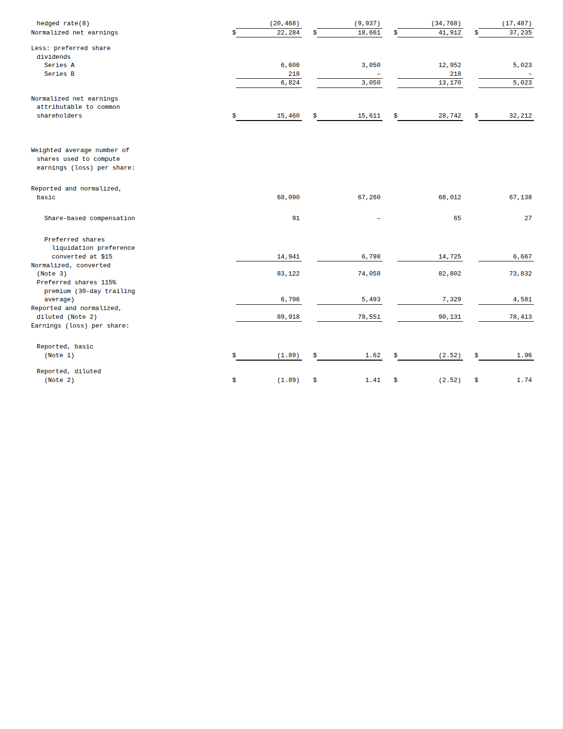| hedged rate(8) | | (20,468) | | (9,937) | | (34,768) | | (17,487) |
| Normalized net earnings | $ | 22,284 | $ | 18,661 | $ | 41,912 | $ | 37,235 |
| Less: preferred share | |
| dividends | |
| Series A | | 6,606 | | 3,050 | | 12,952 | | 5,023 |
| Series B | | 218 | | – | | 218 | | – |
| | | 6,824 | | 3,050 | | 13,170 | | 5,023 |
| Normalized net earnings | |
| attributable to common | |
| shareholders | $ | 15,460 | $ | 15,611 | $ | 28,742 | $ | 32,212 |
| Weighted average number of | |
| shares used to compute | |
| earnings (loss) per share: | |
| Reported and normalized, | |
| basic | | 68,090 | | 67,260 | | 68,012 | | 67,138 |
| Share-based compensation | | 91 | | – | | 65 | | 27 |
| Preferred shares | |
| liquidation preference | |
| converted at $15 | | 14,941 | | 6,798 | | 14,725 | | 6,667 |
| Normalized, converted | |
| (Note 3) | | 83,122 | | 74,058 | | 82,802 | | 73,832 |
| Preferred shares 115% | |
| premium (30-day trailing | |
| average) | | 6,796 | | 5,493 | | 7,329 | | 4,581 |
| Reported and normalized, | |
| diluted (Note 2) | | 89,918 | | 79,551 | | 90,131 | | 78,413 |
| Earnings (loss) per share: | |
| Reported, basic | |
| (Note 1) | $ | (1.89) | $ | 1.62 | $ | (2.52) | $ | 1.96 |
| Reported, diluted | |
| (Note 2) | $ | (1.89) | $ | 1.41 | $ | (2.52) | $ | 1.74 |